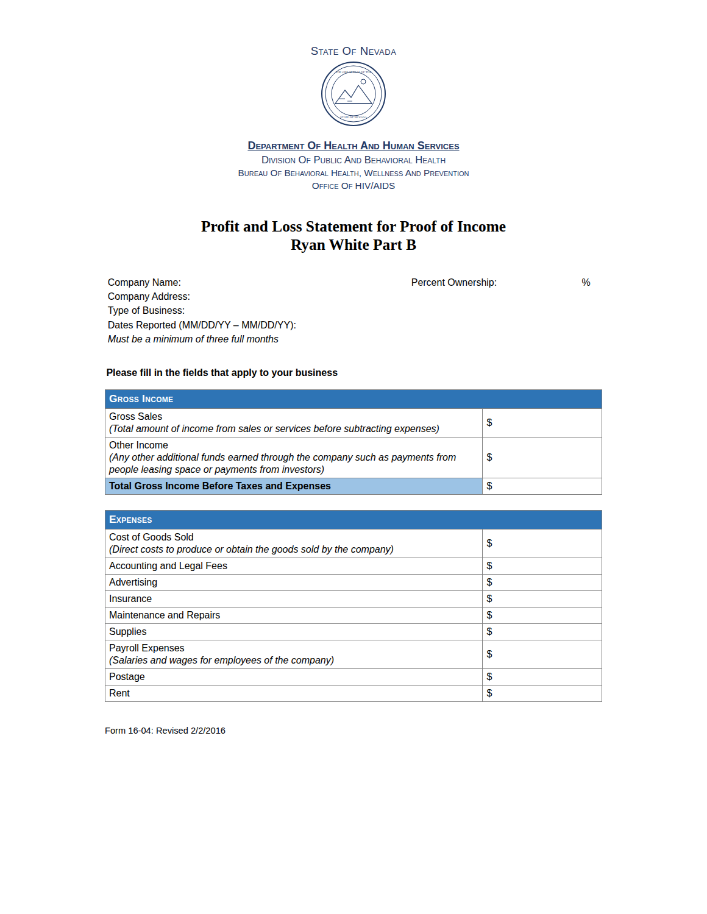State Of Nevada
THE GREAT SEAL OF THE STATE OF NEVADA
Department Of Health And Human Services
Division Of Public And Behavioral Health
Bureau Of Behavioral Health, Wellness And Prevention
Office Of HIV/AIDS
Profit and Loss Statement for Proof of Income Ryan White Part B
Company Name:
Percent Ownership:%
Company Address:
Type of Business:
Dates Reported (MM/DD/YY – MM/DD/YY):
Must be a minimum of three full months
Please fill in the fields that apply to your business
| Gross Income |
| --- |
| Gross Sales (Total amount of income from sales or services before subtracting expenses) | $ |
| Other Income (Any other additional funds earned through the company such as payments from people leasing space or payments from investors) | $ |
| Total Gross Income Before Taxes and Expenses | $ |
| Expenses |
| --- |
| Cost of Goods Sold (Direct costs to produce or obtain the goods sold by the company) | $ |
| Accounting and Legal Fees | $ |
| Advertising | $ |
| Insurance | $ |
| Maintenance and Repairs | $ |
| Supplies | $ |
| Payroll Expenses (Salaries and wages for employees of the company) | $ |
| Postage | $ |
| Rent | $ |
Form 16-04: Revised 2/2/2016